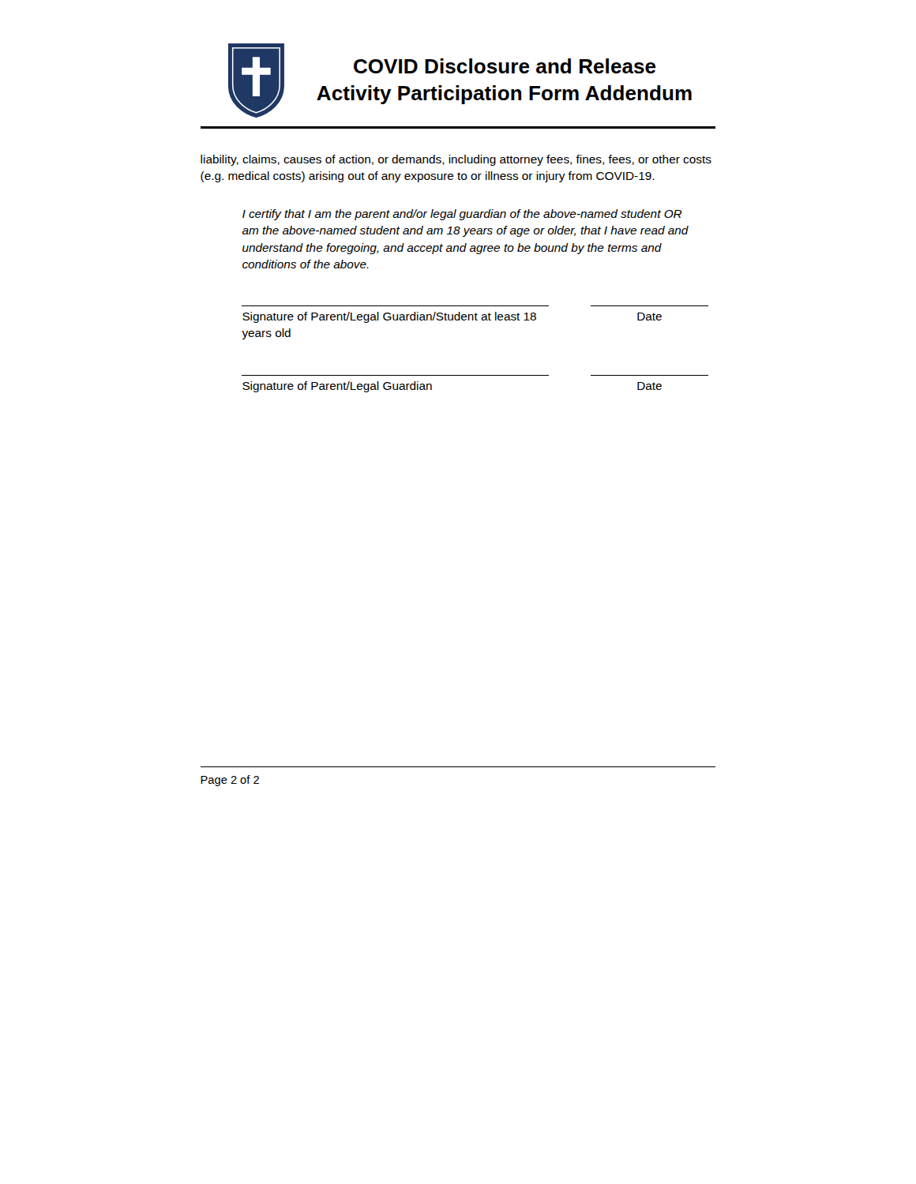COVID Disclosure and Release
Activity Participation Form Addendum
liability, claims, causes of action, or demands, including attorney fees, fines, fees, or other costs (e.g. medical costs) arising out of any exposure to or illness or injury from COVID-19.
I certify that I am the parent and/or legal guardian of the above-named student OR am the above-named student and am 18 years of age or older, that I have read and understand the foregoing, and accept and agree to be bound by the terms and conditions of the above.
Signature of Parent/Legal Guardian/Student at least 18 years old
Date
Signature of Parent/Legal Guardian
Date
Page 2 of 2